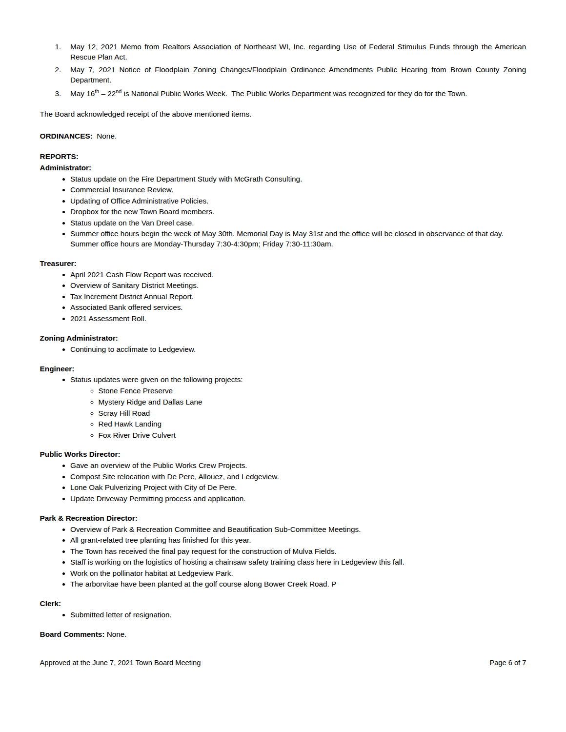May 12, 2021 Memo from Realtors Association of Northeast WI, Inc. regarding Use of Federal Stimulus Funds through the American Rescue Plan Act.
May 7, 2021 Notice of Floodplain Zoning Changes/Floodplain Ordinance Amendments Public Hearing from Brown County Zoning Department.
May 16th – 22nd is National Public Works Week. The Public Works Department was recognized for they do for the Town.
The Board acknowledged receipt of the above mentioned items.
ORDINANCES: None.
REPORTS:
Administrator:
Status update on the Fire Department Study with McGrath Consulting.
Commercial Insurance Review.
Updating of Office Administrative Policies.
Dropbox for the new Town Board members.
Status update on the Van Dreel case.
Summer office hours begin the week of May 30th. Memorial Day is May 31st and the office will be closed in observance of that day. Summer office hours are Monday-Thursday 7:30-4:30pm; Friday 7:30-11:30am.
Treasurer:
April 2021 Cash Flow Report was received.
Overview of Sanitary District Meetings.
Tax Increment District Annual Report.
Associated Bank offered services.
2021 Assessment Roll.
Zoning Administrator:
Continuing to acclimate to Ledgeview.
Engineer:
Status updates were given on the following projects:
Stone Fence Preserve
Mystery Ridge and Dallas Lane
Scray Hill Road
Red Hawk Landing
Fox River Drive Culvert
Public Works Director:
Gave an overview of the Public Works Crew Projects.
Compost Site relocation with De Pere, Allouez, and Ledgeview.
Lone Oak Pulverizing Project with City of De Pere.
Update Driveway Permitting process and application.
Park & Recreation Director:
Overview of Park & Recreation Committee and Beautification Sub-Committee Meetings.
All grant-related tree planting has finished for this year.
The Town has received the final pay request for the construction of Mulva Fields.
Staff is working on the logistics of hosting a chainsaw safety training class here in Ledgeview this fall.
Work on the pollinator habitat at Ledgeview Park.
The arborvitae have been planted at the golf course along Bower Creek Road. P
Clerk:
Submitted letter of resignation.
Board Comments: None.
Approved at the June 7, 2021 Town Board Meeting Page 6 of 7